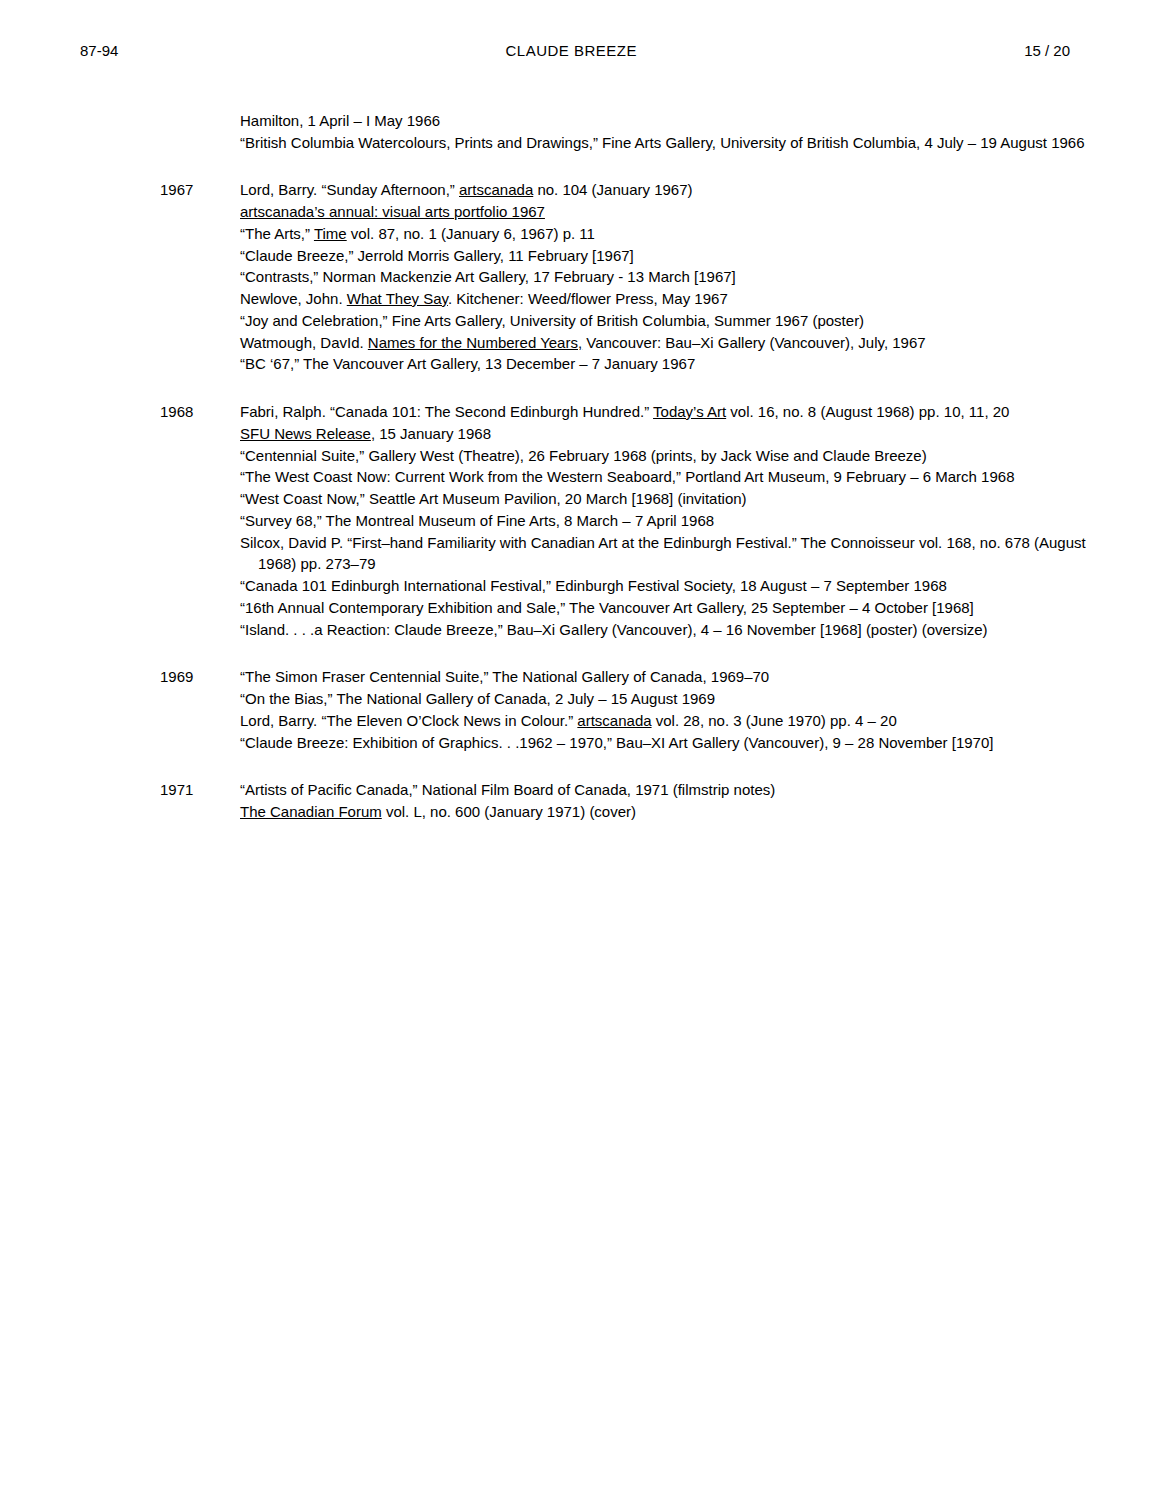87-94
CLAUDE BREEZE
15 / 20
Hamilton, 1 April – I May 1966
“British Columbia Watercolours, Prints and Drawings,” Fine Arts Gallery, University of British Columbia, 4 July – 19 August 1966
1967
Lord, Barry. “Sunday Afternoon,” artscanada no. 104 (January 1967)
artscanada’s annual: visual arts portfolio 1967
“The Arts,” Time vol. 87, no. 1 (January 6, 1967) p. 11
“Claude Breeze,” Jerrold Morris Gallery, 11 February [1967]
“Contrasts,” Norman Mackenzie Art Gallery, 17 February - 13 March [1967]
Newlove, John. What They Say. Kitchener: Weed/flower Press, May 1967
“Joy and Celebration,” Fine Arts Gallery, University of British Columbia, Summer 1967 (poster)
Watmough, DavId. Names for the Numbered Years, Vancouver: Bau–Xi Gallery (Vancouver), July, 1967
“BC ‘67,” The Vancouver Art Gallery, 13 December – 7 January 1967
1968
Fabri, Ralph. “Canada 101: The Second Edinburgh Hundred.” Today’s Art vol. 16, no. 8 (August 1968) pp. 10, 11, 20
SFU News Release, 15 January 1968
“Centennial Suite,” Gallery West (Theatre), 26 February 1968 (prints, by Jack Wise and Claude Breeze)
“The West Coast Now: Current Work from the Western Seaboard,” Portland Art Museum, 9 February – 6 March 1968
“West Coast Now,” Seattle Art Museum Pavilion, 20 March [1968] (invitation)
“Survey 68,” The Montreal Museum of Fine Arts, 8 March – 7 April 1968
Silcox, David P. “First–hand Familiarity with Canadian Art at the Edinburgh Festival.” The Connoisseur vol. 168, no. 678 (August 1968) pp. 273–79
“Canada 101 Edinburgh International Festival,” Edinburgh Festival Society, 18 August – 7 September 1968
“16th Annual Contemporary Exhibition and Sale,” The Vancouver Art Gallery, 25 September – 4 October [1968]
“Island. . . .a Reaction: Claude Breeze,” Bau–Xi GaIlery (Vancouver), 4 – 16 November [1968] (poster) (oversize)
1969
“The Simon Fraser Centennial Suite,” The National Gallery of Canada, 1969–70
“On the Bias,” The National Gallery of Canada, 2 July – 15 August 1969
Lord, Barry. “The Eleven O’Clock News in Colour.” artscanada vol. 28, no. 3 (June 1970) pp. 4 – 20
“Claude Breeze: Exhibition of Graphics. . .1962 – 1970,” Bau–XI Art Gallery (Vancouver), 9 – 28 November [1970]
1971
“Artists of Pacific Canada,” National Film Board of Canada, 1971 (filmstrip notes)
The Canadian Forum vol. L, no. 600 (January 1971) (cover)